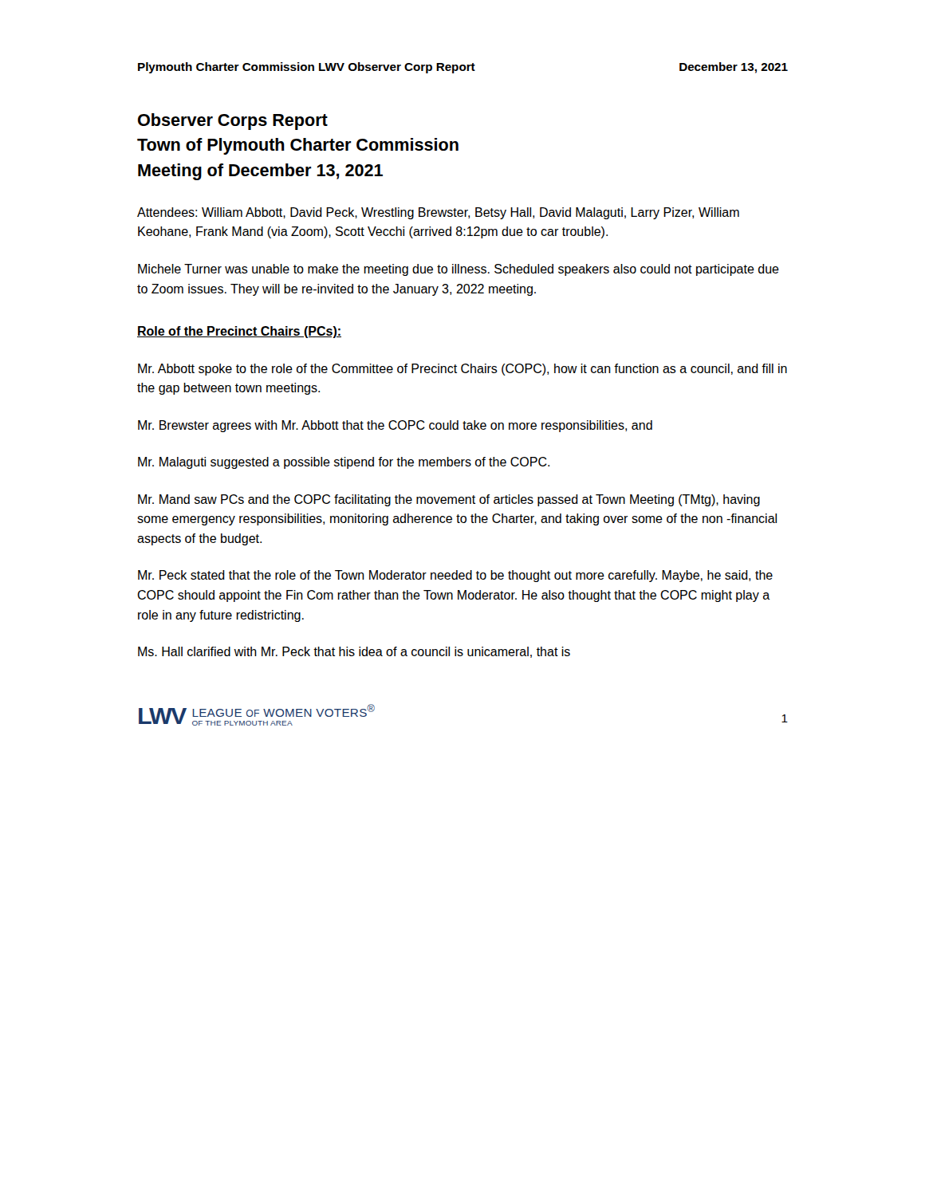Plymouth Charter Commission LWV Observer Corp Report December 13, 2021
Observer Corps Report Town of Plymouth Charter Commission Meeting of December 13, 2021
Attendees: William Abbott, David Peck, Wrestling Brewster, Betsy Hall, David Malaguti, Larry Pizer, William Keohane, Frank Mand (via Zoom), Scott Vecchi (arrived 8:12pm due to car trouble).
Michele Turner was unable to make the meeting due to illness. Scheduled speakers also could not participate due to Zoom issues. They will be re-invited to the January 3, 2022 meeting.
Role of the Precinct Chairs (PCs):
Mr. Abbott spoke to the role of the Committee of Precinct Chairs (COPC), how it can function as a council, and fill in the gap between town meetings.
Mr. Brewster agrees with Mr. Abbott that the COPC could take on more responsibilities, and
Mr. Malaguti suggested a possible stipend for the members of the COPC.
Mr. Mand saw PCs and the COPC facilitating the movement of articles passed at Town Meeting (TMtg), having some emergency responsibilities, monitoring adherence to the Charter, and taking over some of the non -financial aspects of the budget.
Mr. Peck stated that the role of the Town Moderator needed to be thought out more carefully. Maybe, he said, the COPC should appoint the Fin Com rather than the Town Moderator. He also thought that the COPC might play a role in any future redistricting.
Ms. Hall clarified with Mr. Peck that his idea of a council is unicameral, that is
LWV LEAGUE OF WOMEN VOTERS® OF THE PLYMOUTH AREA
1